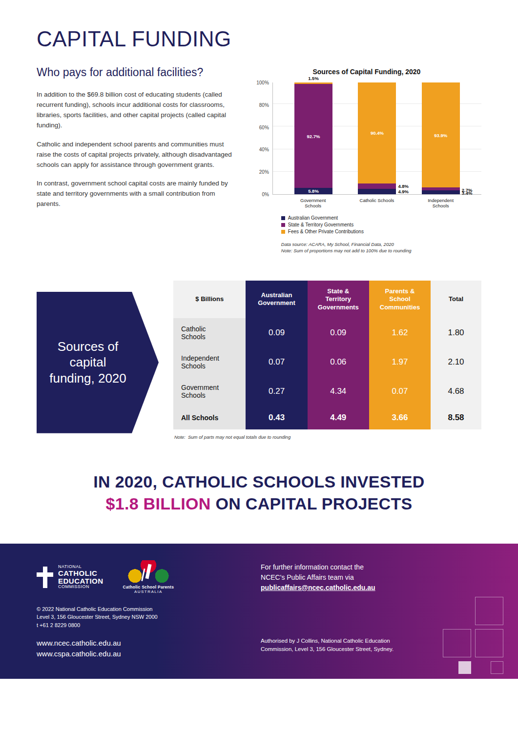CAPITAL FUNDING
Who pays for additional facilities?
In addition to the $69.8 billion cost of educating students (called recurrent funding), schools incur additional costs for classrooms, libraries, sports facilities, and other capital projects (called capital funding).
Catholic and independent school parents and communities must raise the costs of capital projects privately, although disadvantaged schools can apply for assistance through government grants.
In contrast, government school capital costs are mainly funded by state and territory governments with a small contribution from parents.
Sources of Capital Funding, 2020
100% 80% 60% 40% 20% 0%
1.5%
92.7%
5.8%
90.4%
4.8%
4.9%
93.9%
2.7%
3.4%
Government Schools Catholic Schools Independent Schools
Australian Government
State & Territory Governments
Fees & Other Private Contributions
Data source: ACARA, My School, Financial Data, 2020
Note: Sum of proportions may not add to 100% due to rounding
Sources of
capital
funding, 2020
| $ Billions | Australian Government | State & Territory Governments | Parents & School Communities | Total |
| --- | --- | --- | --- | --- |
| Catholic Schools | 0.09 | 0.09 | 1.62 | 1.80 |
| Independent Schools | 0.07 | 0.06 | 1.97 | 2.10 |
| Government Schools | 0.27 | 4.34 | 0.07 | 4.68 |
| All Schools | 0.43 | 4.49 | 3.66 | 8.58 |
Note: Sum of parts may not equal totals due to rounding
IN 2020, CATHOLIC SCHOOLS INVESTED
$1.8 BILLION ON CAPITAL PROJECTS
NATIONAL
CATHOLIC
EDUCATION
COMMISSION
Catholic School Parents
AUSTRALIA
© 2022 National Catholic Education Commission
Level 3, 156 Gloucester Street, Sydney NSW 2000
t +61 2 8229 0800
www.ncec.catholic.edu.au www.cspa.catholic.edu.au
For further information contact the
NCEC's Public Affairs team via
publicaffairs@ncec.catholic.edu.au
Authorised by J Collins, National Catholic Education
Commission, Level 3, 156 Gloucester Street, Sydney.